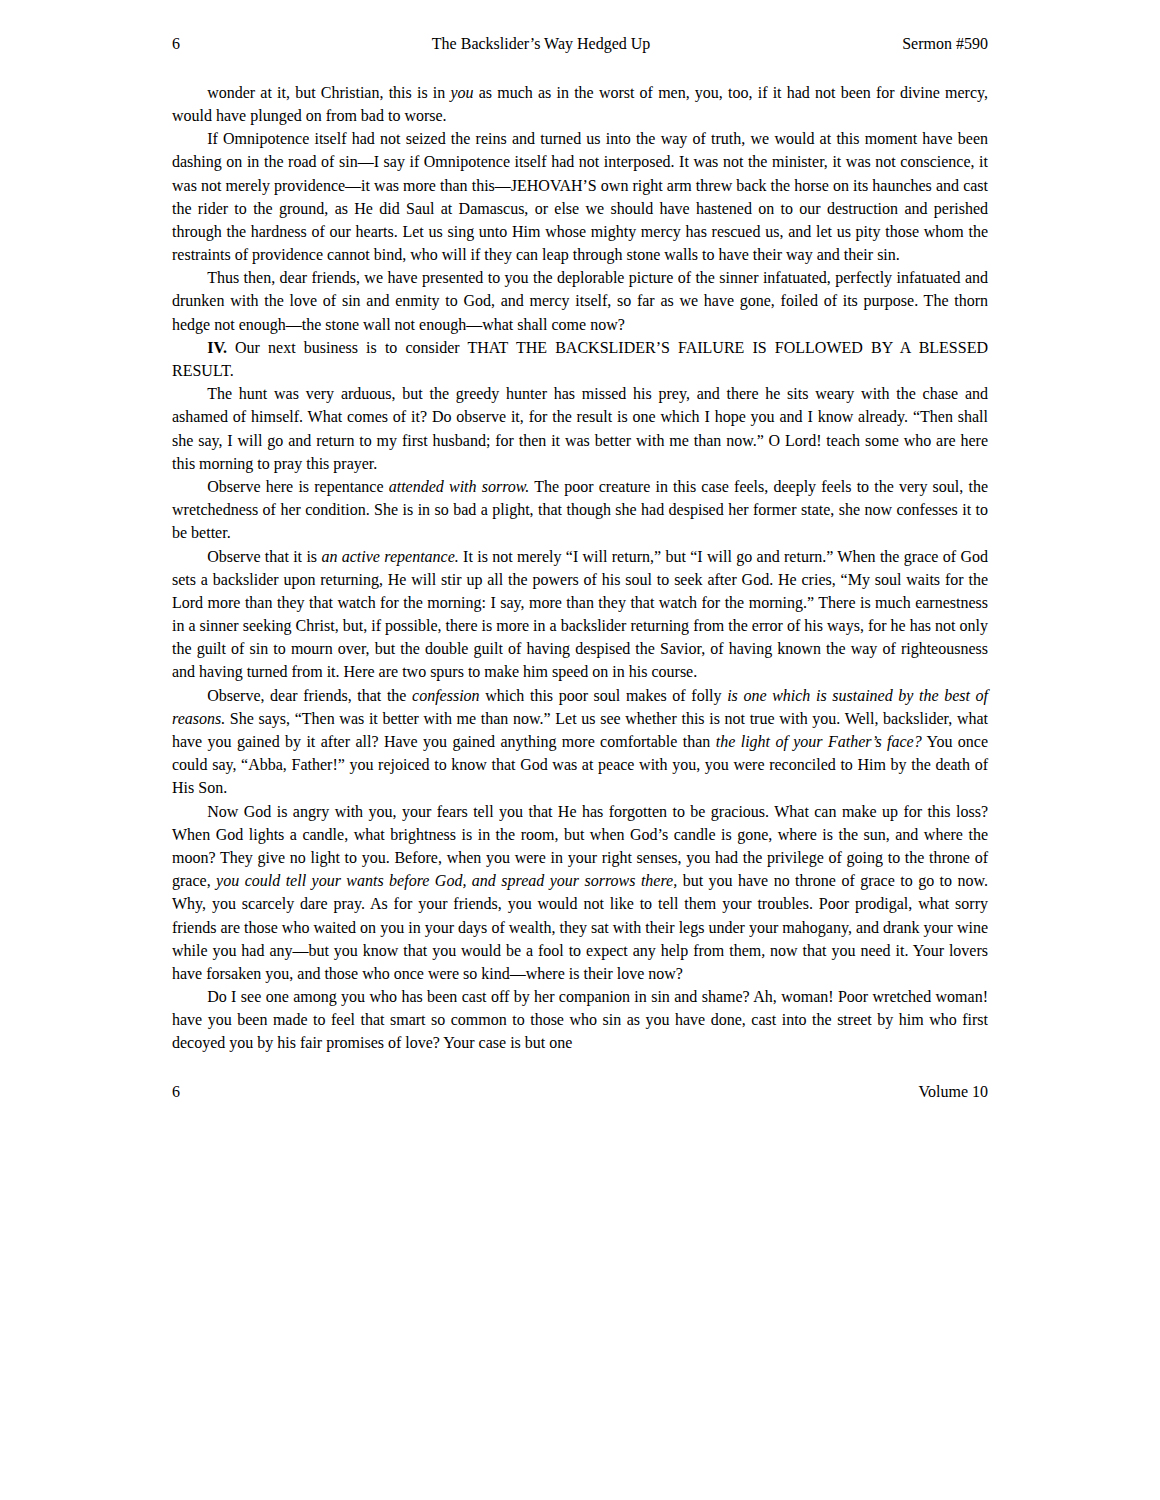6 The Backslider’s Way Hedged Up Sermon #590
wonder at it, but Christian, this is in you as much as in the worst of men, you, too, if it had not been for divine mercy, would have plunged on from bad to worse.
If Omnipotence itself had not seized the reins and turned us into the way of truth, we would at this moment have been dashing on in the road of sin—I say if Omnipotence itself had not interposed. It was not the minister, it was not conscience, it was not merely providence—it was more than this—JEHOVAH’S own right arm threw back the horse on its haunches and cast the rider to the ground, as He did Saul at Damascus, or else we should have hastened on to our destruction and perished through the hardness of our hearts. Let us sing unto Him whose mighty mercy has rescued us, and let us pity those whom the restraints of providence cannot bind, who will if they can leap through stone walls to have their way and their sin.
Thus then, dear friends, we have presented to you the deplorable picture of the sinner infatuated, perfectly infatuated and drunken with the love of sin and enmity to God, and mercy itself, so far as we have gone, foiled of its purpose. The thorn hedge not enough—the stone wall not enough—what shall come now?
IV. Our next business is to consider THAT THE BACKSLIDER’S FAILURE IS FOLLOWED BY A BLESSED RESULT.
The hunt was very arduous, but the greedy hunter has missed his prey, and there he sits weary with the chase and ashamed of himself. What comes of it? Do observe it, for the result is one which I hope you and I know already. “Then shall she say, I will go and return to my first husband; for then it was better with me than now.” O Lord! teach some who are here this morning to pray this prayer.
Observe here is repentance attended with sorrow. The poor creature in this case feels, deeply feels to the very soul, the wretchedness of her condition. She is in so bad a plight, that though she had despised her former state, she now confesses it to be better.
Observe that it is an active repentance. It is not merely “I will return,” but “I will go and return.” When the grace of God sets a backslider upon returning, He will stir up all the powers of his soul to seek after God. He cries, “My soul waits for the Lord more than they that watch for the morning: I say, more than they that watch for the morning.” There is much earnestness in a sinner seeking Christ, but, if possible, there is more in a backslider returning from the error of his ways, for he has not only the guilt of sin to mourn over, but the double guilt of having despised the Savior, of having known the way of righteousness and having turned from it. Here are two spurs to make him speed on in his course.
Observe, dear friends, that the confession which this poor soul makes of folly is one which is sustained by the best of reasons. She says, “Then was it better with me than now.” Let us see whether this is not true with you. Well, backslider, what have you gained by it after all? Have you gained anything more comfortable than the light of your Father’s face? You once could say, “Abba, Father!” you rejoiced to know that God was at peace with you, you were reconciled to Him by the death of His Son.
Now God is angry with you, your fears tell you that He has forgotten to be gracious. What can make up for this loss? When God lights a candle, what brightness is in the room, but when God’s candle is gone, where is the sun, and where the moon? They give no light to you. Before, when you were in your right senses, you had the privilege of going to the throne of grace, you could tell your wants before God, and spread your sorrows there, but you have no throne of grace to go to now. Why, you scarcely dare pray. As for your friends, you would not like to tell them your troubles. Poor prodigal, what sorry friends are those who waited on you in your days of wealth, they sat with their legs under your mahogany, and drank your wine while you had any—but you know that you would be a fool to expect any help from them, now that you need it. Your lovers have forsaken you, and those who once were so kind—where is their love now?
Do I see one among you who has been cast off by her companion in sin and shame? Ah, woman! Poor wretched woman! have you been made to feel that smart so common to those who sin as you have done, cast into the street by him who first decoyed you by his fair promises of love? Your case is but one
6 Volume 10